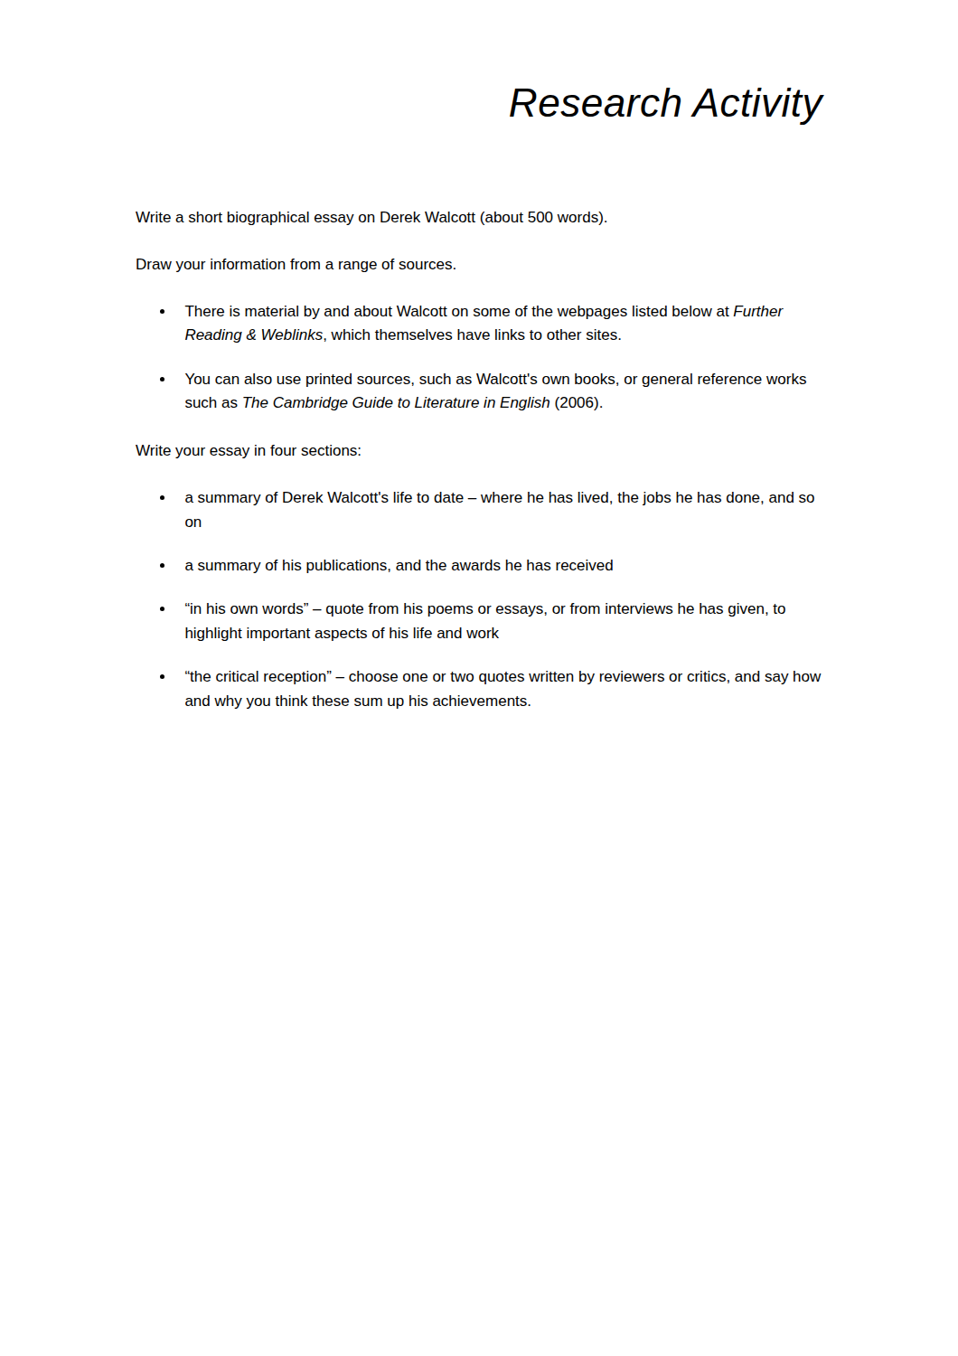Research Activity
Write a short biographical essay on Derek Walcott (about 500 words).
Draw your information from a range of sources.
There is material by and about Walcott on some of the webpages listed below at Further Reading & Weblinks, which themselves have links to other sites.
You can also use printed sources, such as Walcott's own books, or general reference works such as The Cambridge Guide to Literature in English (2006).
Write your essay in four sections:
a summary of Derek Walcott's life to date – where he has lived, the jobs he has done, and so on
a summary of his publications, and the awards he has received
“in his own words” – quote from his poems or essays, or from interviews he has given, to highlight important aspects of his life and work
“the critical reception” – choose one or two quotes written by reviewers or critics, and say how and why you think these sum up his achievements.